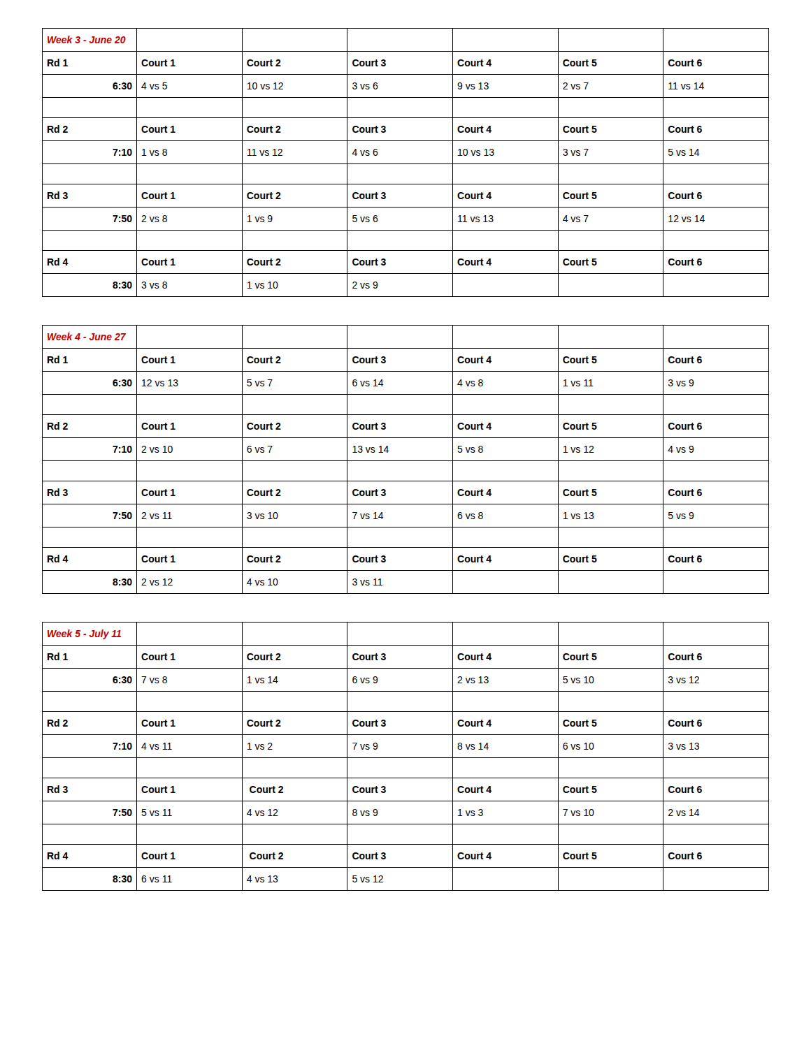| Week 3 - June 20 | | | | | | |
| Rd 1 | Court 1 | Court 2 | Court 3 | Court 4 | Court 5 | Court 6 |
| 6:30 | 4 vs 5 | 10 vs 12 | 3 vs 6 | 9 vs 13 | 2 vs 7 | 11 vs 14 |
| Rd 2 | Court 1 | Court 2 | Court 3 | Court 4 | Court 5 | Court 6 |
| 7:10 | 1 vs 8 | 11 vs 12 | 4 vs 6 | 10 vs 13 | 3 vs 7 | 5 vs 14 |
| Rd 3 | Court 1 | Court 2 | Court 3 | Court 4 | Court 5 | Court 6 |
| 7:50 | 2 vs 8 | 1 vs 9 | 5 vs 6 | 11 vs 13 | 4 vs 7 | 12 vs 14 |
| Rd 4 | Court 1 | Court 2 | Court 3 | Court 4 | Court 5 | Court 6 |
| 8:30 | 3 vs 8 | 1 vs 10 | 2 vs 9 | | | |
| Week 4 - June 27 | | | | | | |
| Rd 1 | Court 1 | Court 2 | Court 3 | Court 4 | Court 5 | Court 6 |
| 6:30 | 12 vs 13 | 5 vs 7 | 6 vs 14 | 4 vs 8 | 1 vs 11 | 3 vs 9 |
| Rd 2 | Court 1 | Court 2 | Court 3 | Court 4 | Court 5 | Court 6 |
| 7:10 | 2 vs 10 | 6 vs 7 | 13 vs 14 | 5 vs 8 | 1 vs 12 | 4 vs 9 |
| Rd 3 | Court 1 | Court 2 | Court 3 | Court 4 | Court 5 | Court 6 |
| 7:50 | 2 vs 11 | 3 vs 10 | 7 vs 14 | 6 vs 8 | 1 vs 13 | 5 vs 9 |
| Rd 4 | Court 1 | Court 2 | Court 3 | Court 4 | Court 5 | Court 6 |
| 8:30 | 2 vs 12 | 4 vs 10 | 3 vs 11 | | | |
| Week 5 - July 11 | | | | | | |
| Rd 1 | Court 1 | Court 2 | Court 3 | Court 4 | Court 5 | Court 6 |
| 6:30 | 7 vs 8 | 1 vs 14 | 6 vs 9 | 2 vs 13 | 5 vs 10 | 3 vs 12 |
| Rd 2 | Court 1 | Court 2 | Court 3 | Court 4 | Court 5 | Court 6 |
| 7:10 | 4 vs 11 | 1 vs 2 | 7 vs 9 | 8 vs 14 | 6 vs 10 | 3 vs 13 |
| Rd 3 | Court 1 | Court 2 | Court 3 | Court 4 | Court 5 | Court 6 |
| 7:50 | 5 vs 11 | 4 vs 12 | 8 vs 9 | 1 vs 3 | 7 vs 10 | 2 vs 14 |
| Rd 4 | Court 1 | Court 2 | Court 3 | Court 4 | Court 5 | Court 6 |
| 8:30 | 6 vs 11 | 4 vs 13 | 5 vs 12 | | | |